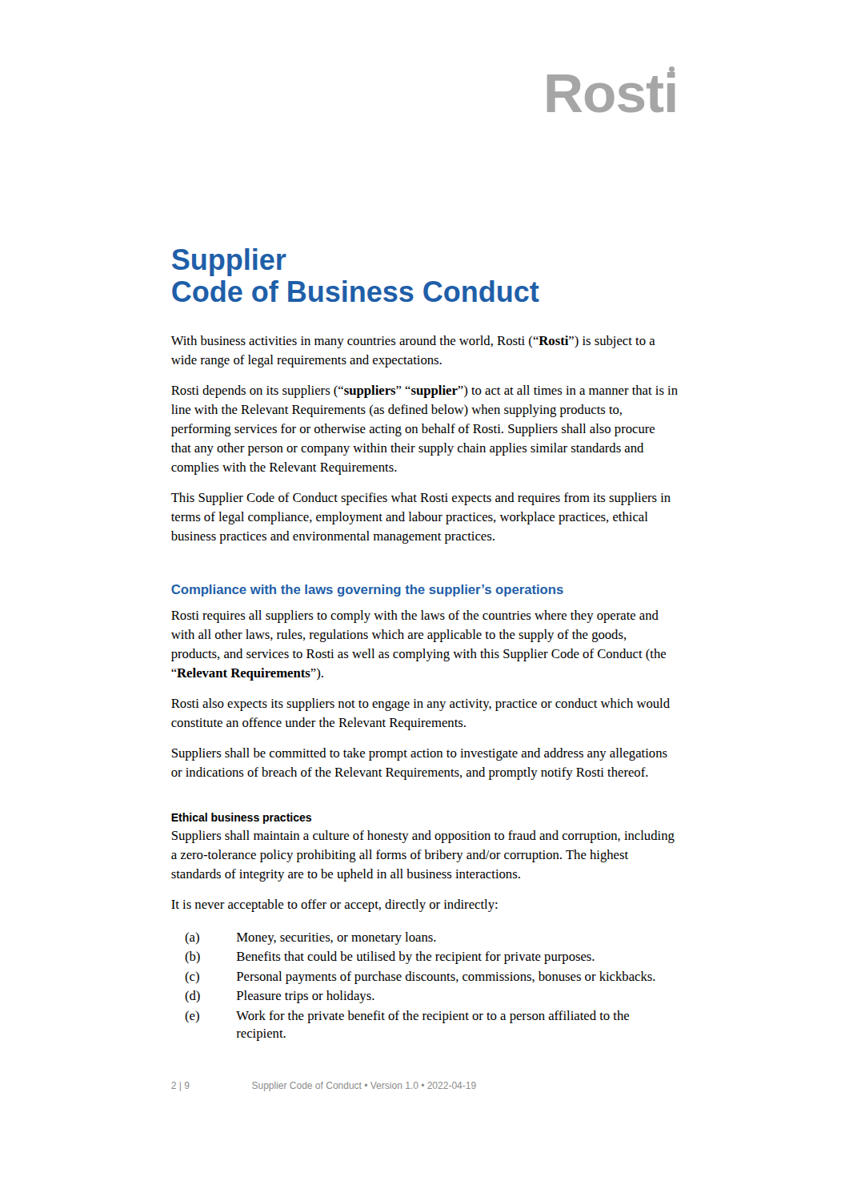Rosti
Supplier
Code of Business Conduct
With business activities in many countries around the world, Rosti (“Rosti”) is subject to a wide range of legal requirements and expectations.
Rosti depends on its suppliers (“suppliers” “supplier”) to act at all times in a manner that is in line with the Relevant Requirements (as defined below) when supplying products to, performing services for or otherwise acting on behalf of Rosti. Suppliers shall also procure that any other person or company within their supply chain applies similar standards and complies with the Relevant Requirements.
This Supplier Code of Conduct specifies what Rosti expects and requires from its suppliers in terms of legal compliance, employment and labour practices, workplace practices, ethical business practices and environmental management practices.
Compliance with the laws governing the supplier’s operations
Rosti requires all suppliers to comply with the laws of the countries where they operate and with all other laws, rules, regulations which are applicable to the supply of the goods, products, and services to Rosti as well as complying with this Supplier Code of Conduct (the “Relevant Requirements”).
Rosti also expects its suppliers not to engage in any activity, practice or conduct which would constitute an offence under the Relevant Requirements.
Suppliers shall be committed to take prompt action to investigate and address any allegations or indications of breach of the Relevant Requirements, and promptly notify Rosti thereof.
Ethical business practices
Suppliers shall maintain a culture of honesty and opposition to fraud and corruption, including a zero-tolerance policy prohibiting all forms of bribery and/or corruption. The highest standards of integrity are to be upheld in all business interactions.
It is never acceptable to offer or accept, directly or indirectly:
(a) Money, securities, or monetary loans.
(b) Benefits that could be utilised by the recipient for private purposes.
(c) Personal payments of purchase discounts, commissions, bonuses or kickbacks.
(d) Pleasure trips or holidays.
(e) Work for the private benefit of the recipient or to a person affiliated to the recipient.
2 | 9 Supplier Code of Conduct • Version 1.0 • 2022-04-19